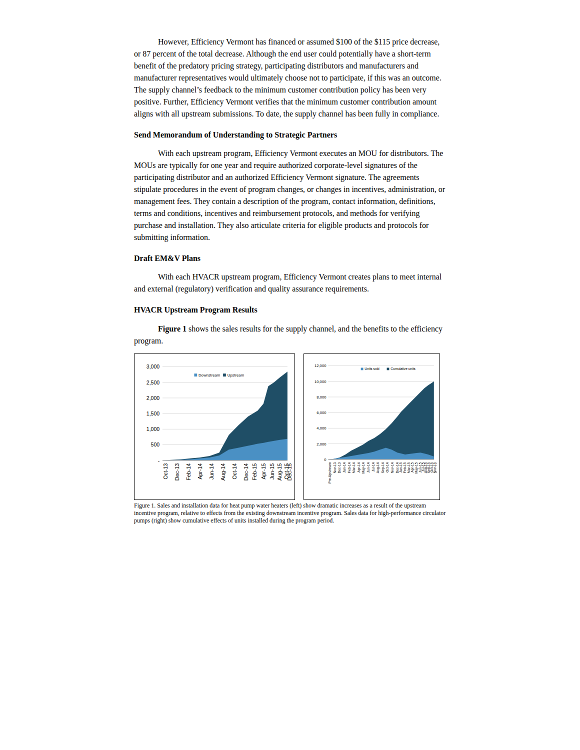However, Efficiency Vermont has financed or assumed $100 of the $115 price decrease, or 87 percent of the total decrease. Although the end user could potentially have a short-term benefit of the predatory pricing strategy, participating distributors and manufacturers and manufacturer representatives would ultimately choose not to participate, if this was an outcome. The supply channel’s feedback to the minimum customer contribution policy has been very positive. Further, Efficiency Vermont verifies that the minimum customer contribution amount aligns with all upstream submissions. To date, the supply channel has been fully in compliance.
Send Memorandum of Understanding to Strategic Partners
With each upstream program, Efficiency Vermont executes an MOU for distributors. The MOUs are typically for one year and require authorized corporate-level signatures of the participating distributor and an authorized Efficiency Vermont signature. The agreements stipulate procedures in the event of program changes, or changes in incentives, administration, or management fees. They contain a description of the program, contact information, definitions, terms and conditions, incentives and reimbursement protocols, and methods for verifying purchase and installation. They also articulate criteria for eligible products and protocols for submitting information.
Draft EM&V Plans
With each HVACR upstream program, Efficiency Vermont creates plans to meet internal and external (regulatory) verification and quality assurance requirements.
HVACR Upstream Program Results
Figure 1 shows the sales results for the supply channel, and the benefits to the efficiency program.
3,000 2,500 2,000 1,500 1,000 500 500 - Downstream Upstream Oct-13 Dec-13 Feb-14 Apr-14 Jun-14 Aug-14 Oct-14 Dec-14 Feb-15 Apr-15 Jun-15 Aug-15 Oct-15 Dec-15
12,000 10,000 8,000 6,000 4,000 2,000 0 Units sold Cumulative units Pre-Upstream Nov-13 Dec-13 Jan-14 Feb-14 Mar-14 Apr-14 May-14 Jun-14 Jul-14 Aug-14 Sep-14 Oct-14 Nov-14 Dec-14 Jan-15 Feb-15 Mar-15 Apr-15 May-15 Jun-15 Jul-15 Aug-15 Sep-15 Oct-15 Nov-15 Dec-15
Figure 1. Sales and installation data for heat pump water heaters (left) show dramatic increases as a result of the upstream incentive program, relative to effects from the existing downstream incentive program. Sales data for high-performance circulator pumps (right) show cumulative effects of units installed during the program period.